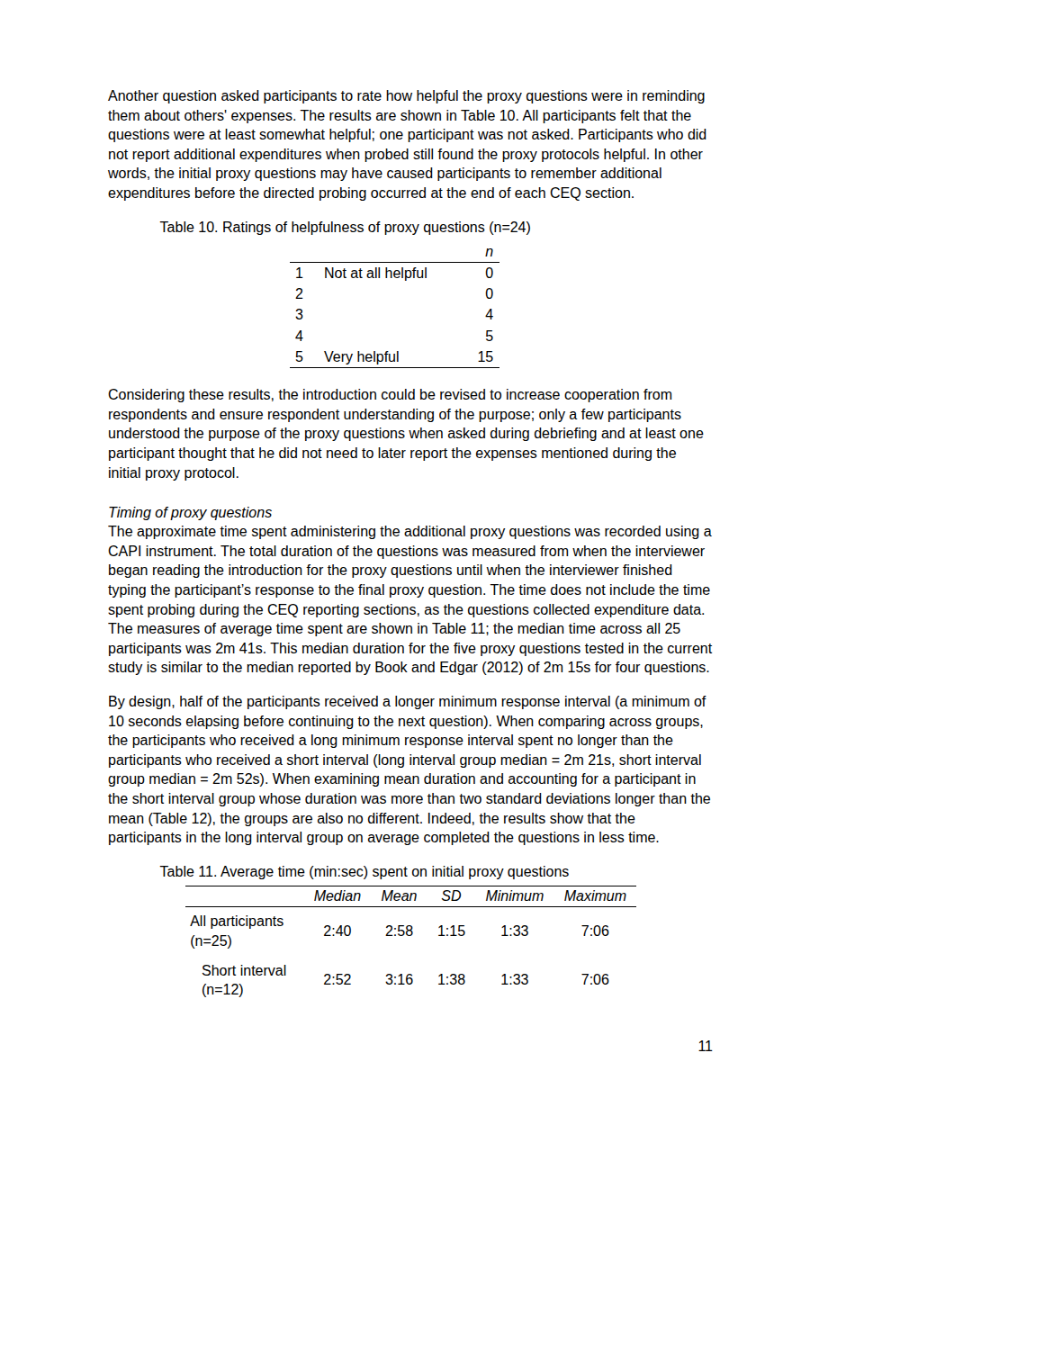Another question asked participants to rate how helpful the proxy questions were in reminding them about others' expenses. The results are shown in Table 10. All participants felt that the questions were at least somewhat helpful; one participant was not asked. Participants who did not report additional expenditures when probed still found the proxy protocols helpful. In other words, the initial proxy questions may have caused participants to remember additional expenditures before the directed probing occurred at the end of each CEQ section.
Table 10. Ratings of helpfulness of proxy questions (n=24)
| | | n |
| 1 | Not at all helpful | 0 |
| 2 | | 0 |
| 3 | | 4 |
| 4 | | 5 |
| 5 | Very helpful | 15 |
Considering these results, the introduction could be revised to increase cooperation from respondents and ensure respondent understanding of the purpose; only a few participants understood the purpose of the proxy questions when asked during debriefing and at least one participant thought that he did not need to later report the expenses mentioned during the initial proxy protocol.
Timing of proxy questions
The approximate time spent administering the additional proxy questions was recorded using a CAPI instrument. The total duration of the questions was measured from when the interviewer began reading the introduction for the proxy questions until when the interviewer finished typing the participant’s response to the final proxy question. The time does not include the time spent probing during the CEQ reporting sections, as the questions collected expenditure data. The measures of average time spent are shown in Table 11; the median time across all 25 participants was 2m 41s. This median duration for the five proxy questions tested in the current study is similar to the median reported by Book and Edgar (2012) of 2m 15s for four questions.
By design, half of the participants received a longer minimum response interval (a minimum of 10 seconds elapsing before continuing to the next question). When comparing across groups, the participants who received a long minimum response interval spent no longer than the participants who received a short interval (long interval group median = 2m 21s, short interval group median = 2m 52s). When examining mean duration and accounting for a participant in the short interval group whose duration was more than two standard deviations longer than the mean (Table 12), the groups are also no different. Indeed, the results show that the participants in the long interval group on average completed the questions in less time.
Table 11. Average time (min:sec) spent on initial proxy questions
| | Median | Mean | SD | Minimum | Maximum |
| --- | --- | --- | --- | --- | --- |
| All participants (n=25) | 2:40 | 2:58 | 1:15 | 1:33 | 7:06 |
| Short interval (n=12) | 2:52 | 3:16 | 1:38 | 1:33 | 7:06 |
11